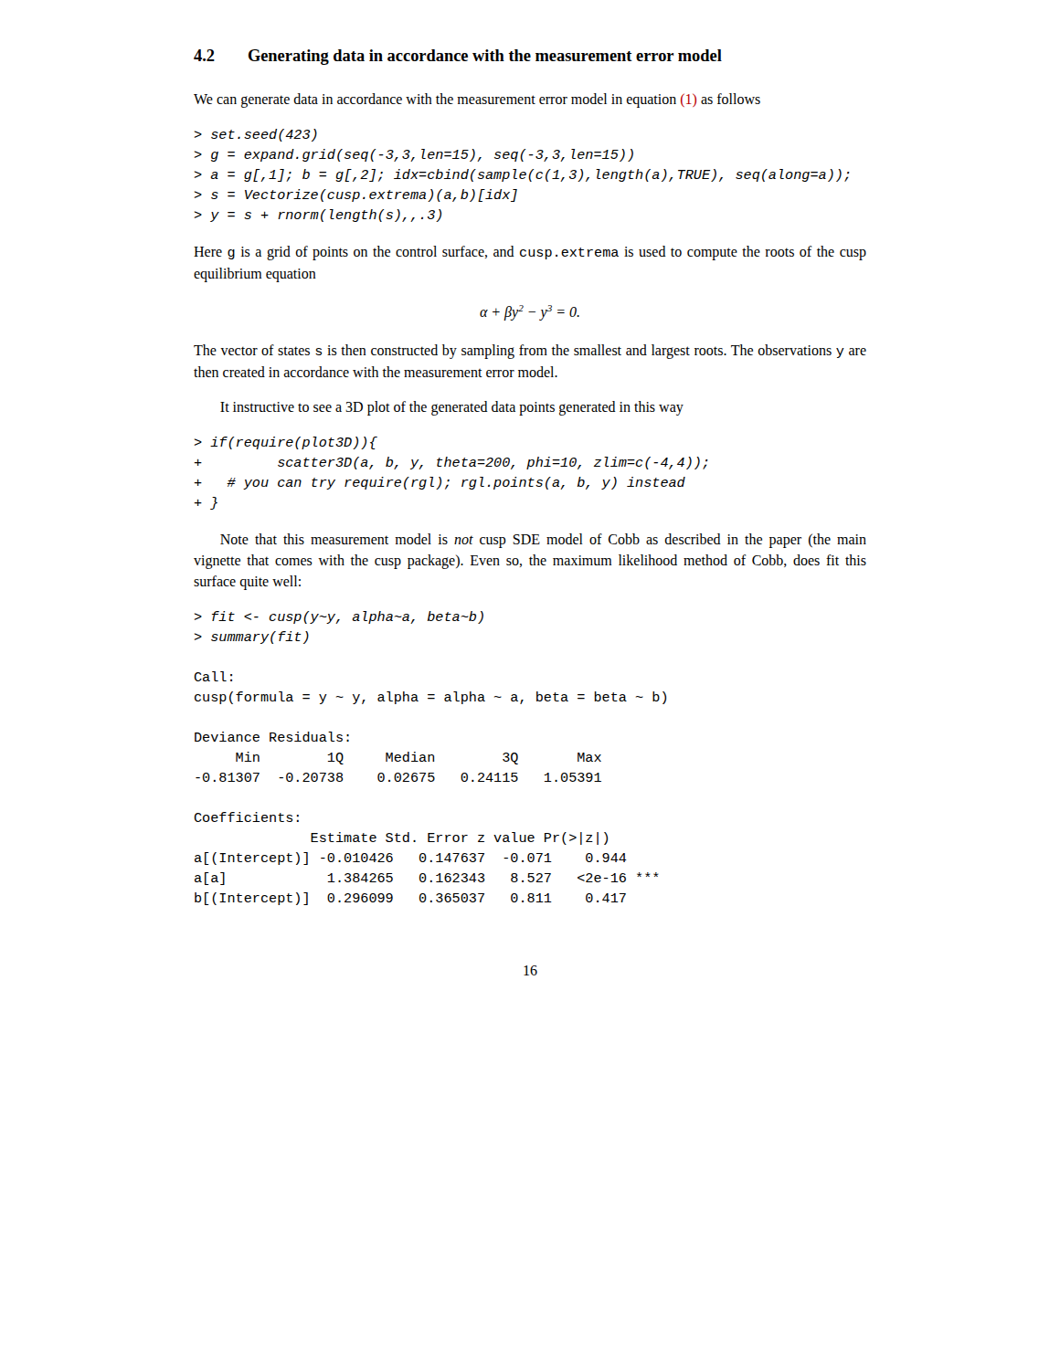4.2 Generating data in accordance with the measurement error model
We can generate data in accordance with the measurement error model in equation (1) as follows
> set.seed(423)
> g = expand.grid(seq(-3,3,len=15), seq(-3,3,len=15))
> a = g[,1]; b = g[,2]; idx=cbind(sample(c(1,3),length(a),TRUE), seq(along=a));
> s = Vectorize(cusp.extrema)(a,b)[idx]
> y = s + rnorm(length(s),,.3)
Here g is a grid of points on the control surface, and cusp.extrema is used to compute the roots of the cusp equilibrium equation
α + βy2 − y3 = 0.
The vector of states s is then constructed by sampling from the smallest and largest roots. The observations y are then created in accordance with the measurement error model.
It instructive to see a 3D plot of the generated data points generated in this way
> if(require(plot3D)){
+         scatter3D(a, b, y, theta=200, phi=10, zlim=c(-4,4));
+   # you can try require(rgl); rgl.points(a, b, y) instead
+ }
Note that this measurement model is not cusp SDE model of Cobb as described in the paper (the main vignette that comes with the cusp package). Even so, the maximum likelihood method of Cobb, does fit this surface quite well:
> fit <- cusp(y~y, alpha~a, beta~b)
> summary(fit)

Call:
cusp(formula = y ~ y, alpha = alpha ~ a, beta = beta ~ b)

Deviance Residuals:
     Min        1Q     Median        3Q       Max
-0.81307  -0.20738    0.02675   0.24115   1.05391

Coefficients:
              Estimate Std. Error z value Pr(>|z|)
a[(Intercept)] -0.010426   0.147637  -0.071    0.944
a[a]            1.384265   0.162343   8.527   <2e-16 ***
b[(Intercept)]  0.296099   0.365037   0.811    0.417
16